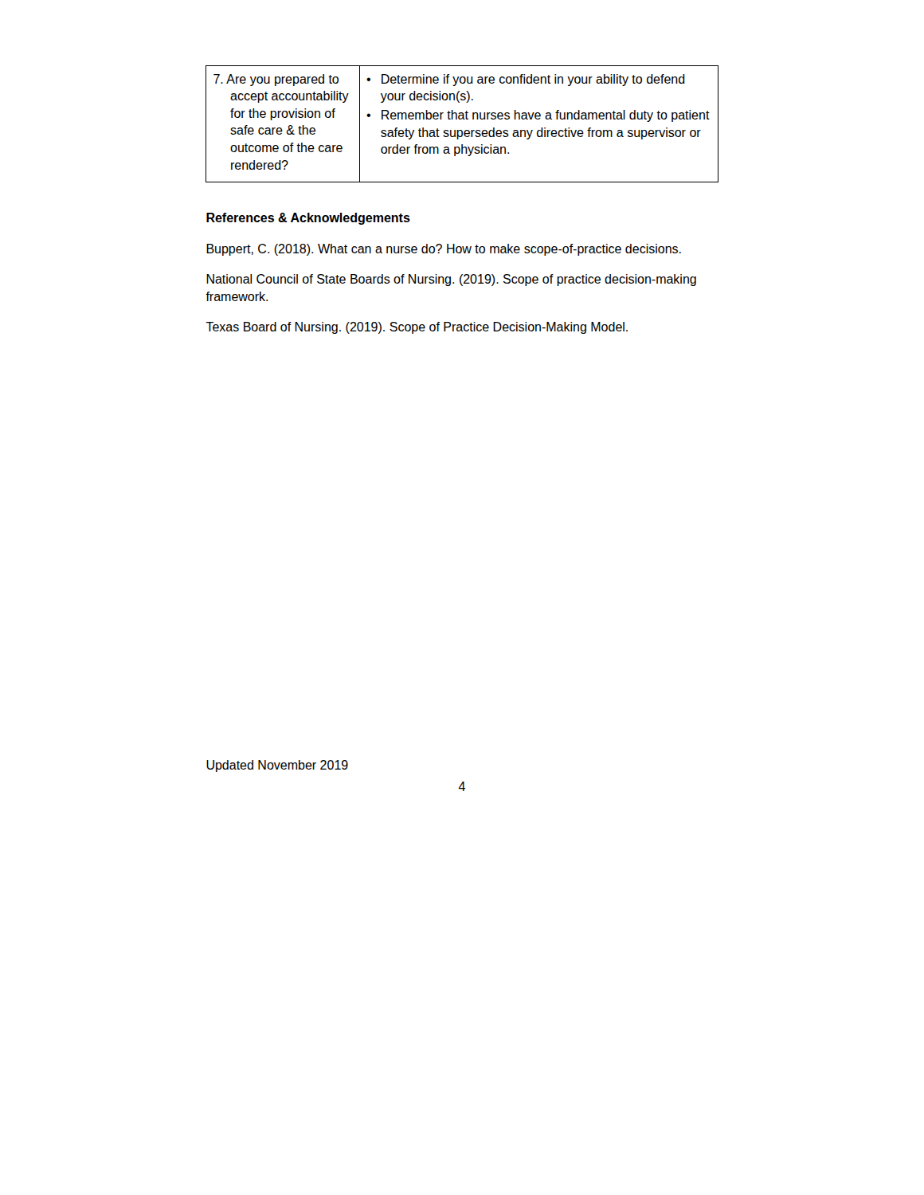| 7. Are you prepared to accept accountability for the provision of safe care & the outcome of the care rendered? | Determine if you are confident in your ability to defend your decision(s). Remember that nurses have a fundamental duty to patient safety that supersedes any directive from a supervisor or order from a physician. |
References & Acknowledgements
Buppert, C. (2018). What can a nurse do? How to make scope-of-practice decisions.
National Council of State Boards of Nursing. (2019). Scope of practice decision-making framework.
Texas Board of Nursing. (2019). Scope of Practice Decision-Making Model.
Updated November 2019
4